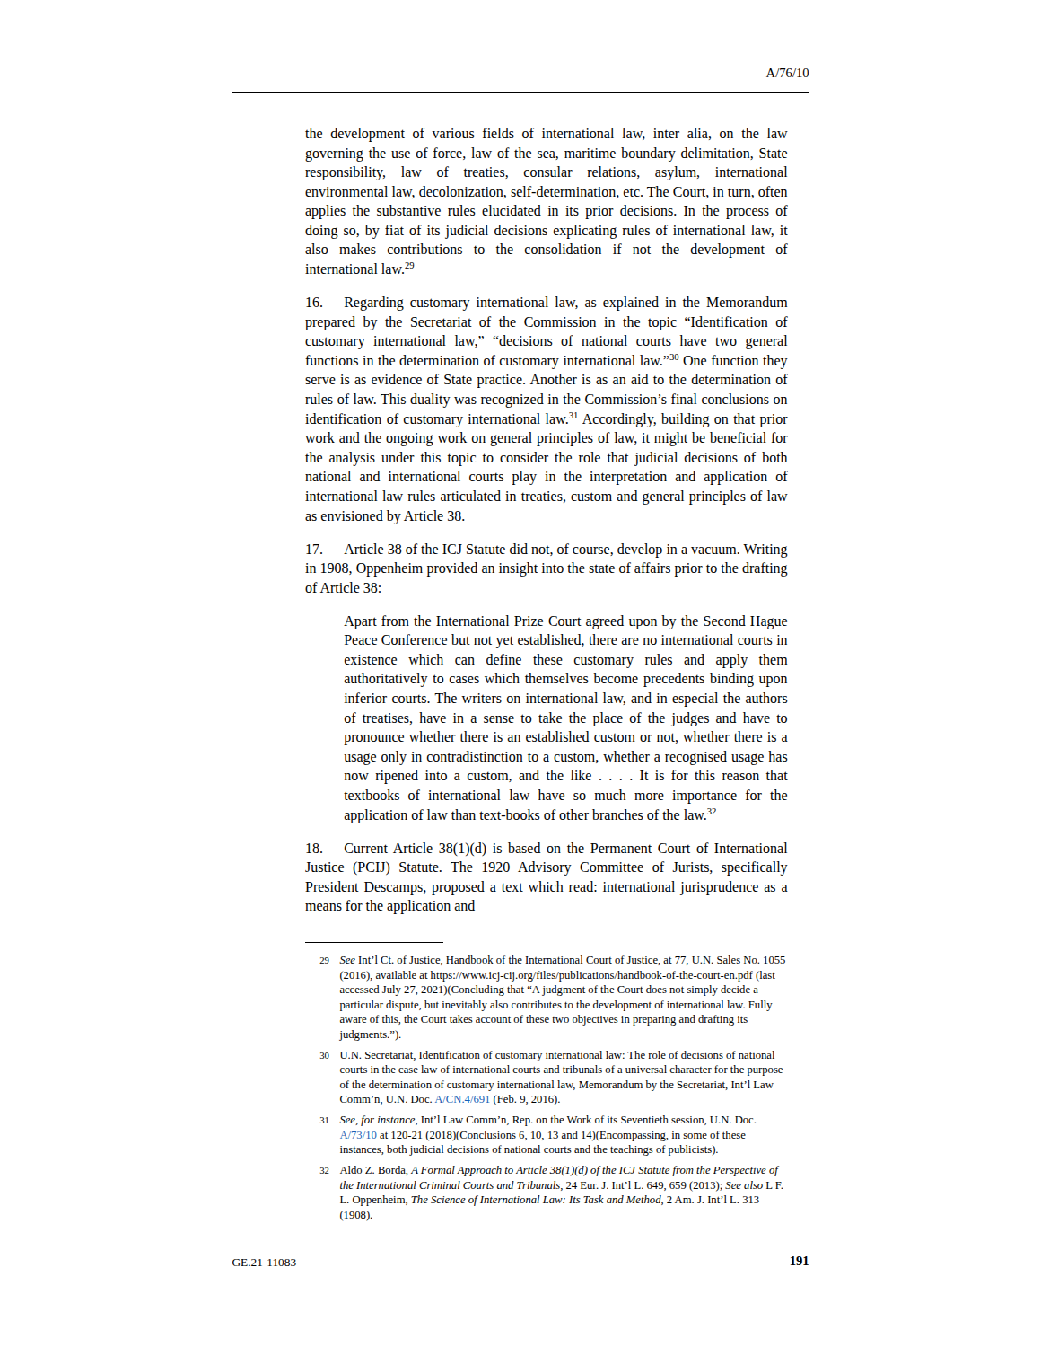A/76/10
the development of various fields of international law, inter alia, on the law governing the use of force, law of the sea, maritime boundary delimitation, State responsibility, law of treaties, consular relations, asylum, international environmental law, decolonization, self-determination, etc. The Court, in turn, often applies the substantive rules elucidated in its prior decisions. In the process of doing so, by fiat of its judicial decisions explicating rules of international law, it also makes contributions to the consolidation if not the development of international law.29
16. Regarding customary international law, as explained in the Memorandum prepared by the Secretariat of the Commission in the topic “Identification of customary international law,” “decisions of national courts have two general functions in the determination of customary international law.”30 One function they serve is as evidence of State practice. Another is as an aid to the determination of rules of law. This duality was recognized in the Commission’s final conclusions on identification of customary international law.31 Accordingly, building on that prior work and the ongoing work on general principles of law, it might be beneficial for the analysis under this topic to consider the role that judicial decisions of both national and international courts play in the interpretation and application of international law rules articulated in treaties, custom and general principles of law as envisioned by Article 38.
17. Article 38 of the ICJ Statute did not, of course, develop in a vacuum. Writing in 1908, Oppenheim provided an insight into the state of affairs prior to the drafting of Article 38:
Apart from the International Prize Court agreed upon by the Second Hague Peace Conference but not yet established, there are no international courts in existence which can define these customary rules and apply them authoritatively to cases which themselves become precedents binding upon inferior courts. The writers on international law, and in especial the authors of treatises, have in a sense to take the place of the judges and have to pronounce whether there is an established custom or not, whether there is a usage only in contradistinction to a custom, whether a recognised usage has now ripened into a custom, and the like . . . . It is for this reason that textbooks of international law have so much more importance for the application of law than text-books of other branches of the law.32
18. Current Article 38(1)(d) is based on the Permanent Court of International Justice (PCIJ) Statute. The 1920 Advisory Committee of Jurists, specifically President Descamps, proposed a text which read: international jurisprudence as a means for the application and
29
See Int’l Ct. of Justice, Handbook of the International Court of Justice, at 77, U.N. Sales No. 1055 (2016), available at https://www.icj-cij.org/files/publications/handbook-of-the-court-en.pdf (last accessed July 27, 2021)(Concluding that “A judgment of the Court does not simply decide a particular dispute, but inevitably also contributes to the development of international law. Fully aware of this, the Court takes account of these two objectives in preparing and drafting its judgments.”).
30
U.N. Secretariat, Identification of customary international law: The role of decisions of national courts in the case law of international courts and tribunals of a universal character for the purpose of the determination of customary international law, Memorandum by the Secretariat, Int’l Law Comm’n, U.N. Doc. A/CN.4/691 (Feb. 9, 2016).
31
See, for instance, Int’l Law Comm’n, Rep. on the Work of its Seventieth session, U.N. Doc. A/73/10 at 120-21 (2018)(Conclusions 6, 10, 13 and 14)(Encompassing, in some of these instances, both judicial decisions of national courts and the teachings of publicists).
32
Aldo Z. Borda, A Formal Approach to Article 38(1)(d) of the ICJ Statute from the Perspective of the International Criminal Courts and Tribunals, 24 Eur. J. Int’l L. 649, 659 (2013); See also L F. L. Oppenheim, The Science of International Law: Its Task and Method, 2 Am. J. Int’l L. 313 (1908).
GE.21-11083
191